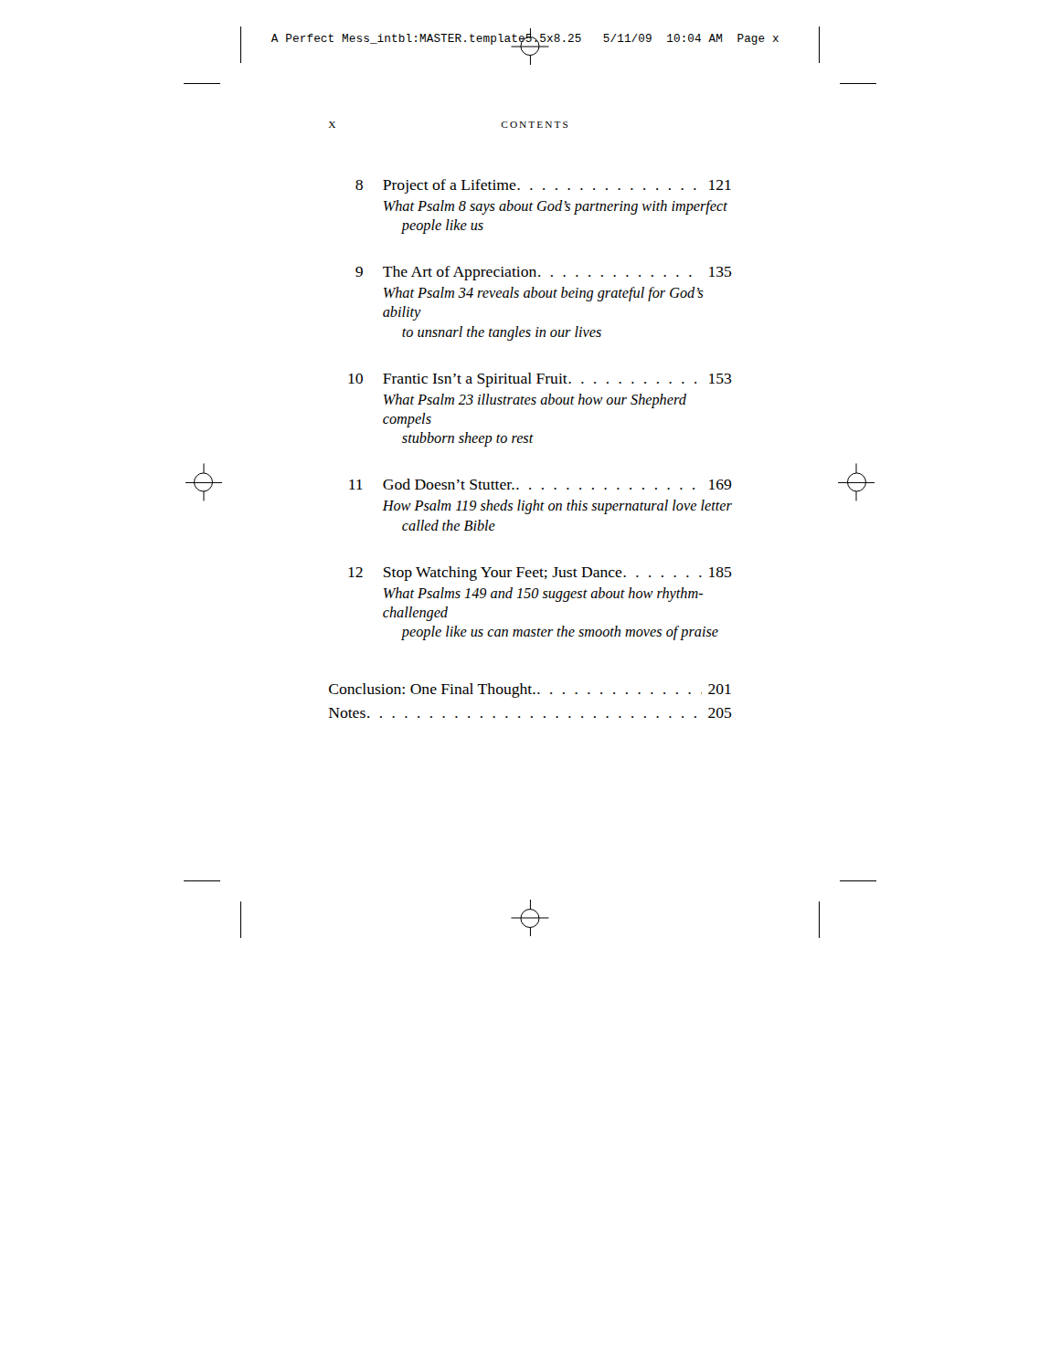A Perfect Mess_intbl:MASTER.template5.5x8.25 5/11/09 10:04 AM Page x
x Contents
8
Project of a Lifetime . . . . . . . . . . . . . . . . . . . . . . . . . . . . . . . . 121
What Psalm 8 says about God’s partnering with imperfect people like us
9
The Art of Appreciation . . . . . . . . . . . . . . . . . . . . . . . . . . . . . 135
What Psalm 34 reveals about being grateful for God’s ability to unsnarl the tangles in our lives
10
Frantic Isn’t a Spiritual Fruit . . . . . . . . . . . . . . . . . . . . . . . . . 153
What Psalm 23 illustrates about how our Shepherd compels stubborn sheep to rest
11
God Doesn’t Stutter. . . . . . . . . . . . . . . . . . . . . . . . . . . . . . . 169
How Psalm 119 sheds light on this supernatural love letter called the Bible
12
Stop Watching Your Feet; Just Dance . . . . . . . . . . . . . . . . . . 185
What Psalms 149 and 150 suggest about how rhythm-challenged people like us can master the smooth moves of praise
Conclusion: One Final Thought. . . . . . . . . . . . . . . . . . . . . . . . . . . . 201
Notes . . . . . . . . . . . . . . . . . . . . . . . . . . . . . . . . . . . . . . . . . . . . . . . . . 205